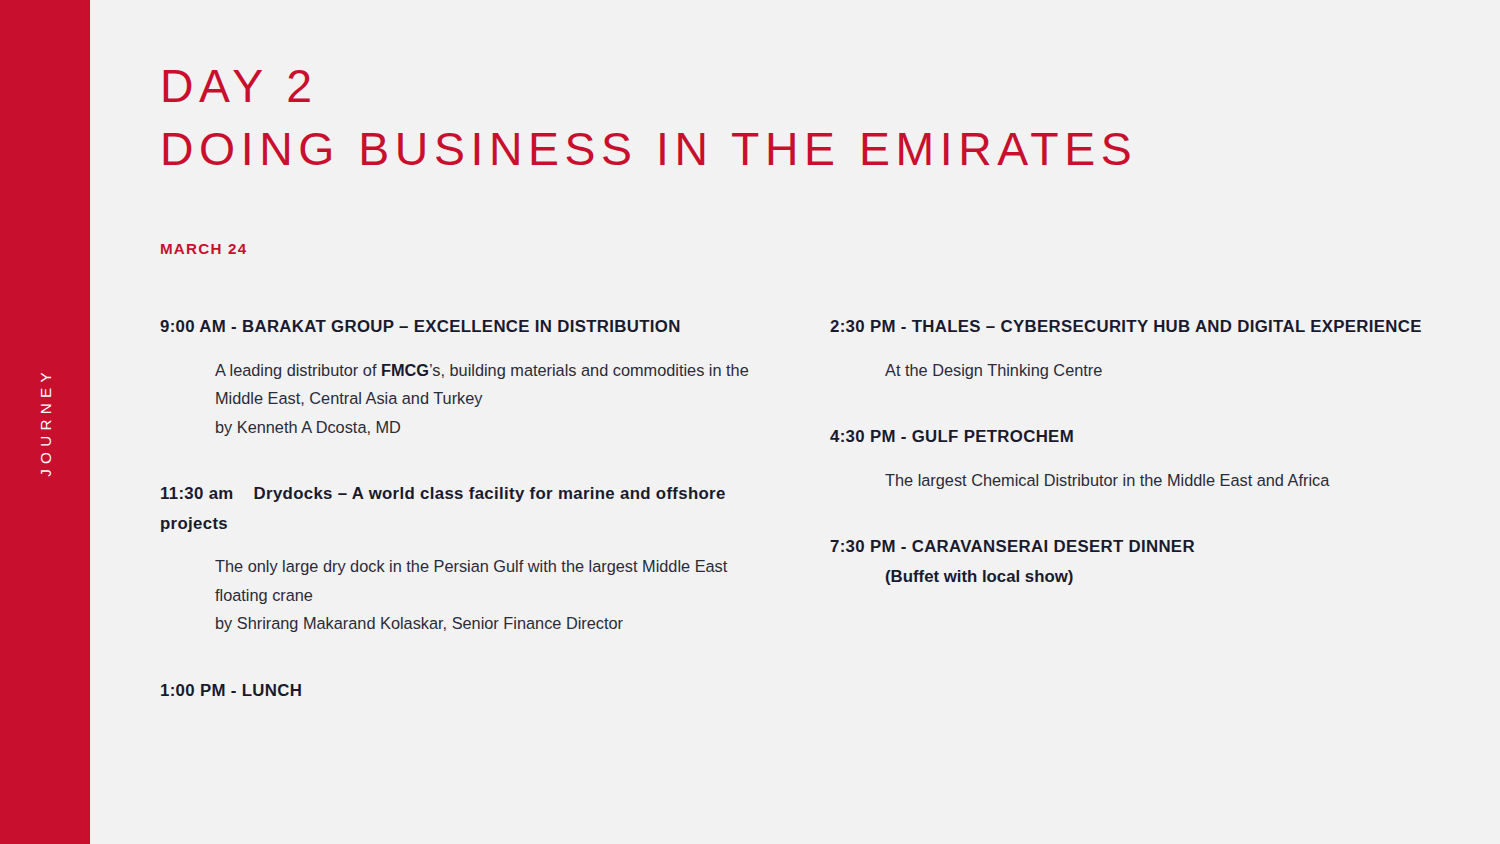Journey
Day 2
Doing Business in the Emirates
March 24
9:00 am - Barakat Group – Excellence in Distribution
A leading distributor of FMCG’s, building materials and commodities in the Middle East, Central Asia and Turkey
by Kenneth A Dcosta, MD
11:30 am Drydocks – A world class facility for marine and offshore projects
The only large dry dock in the Persian Gulf with the largest Middle East floating crane
by Shrirang Makarand Kolaskar, Senior Finance Director
1:00 pm - Lunch
2:30 pm - Thales – Cybersecurity Hub and Digital Experience
At the Design Thinking Centre
4:30 pm - Gulf Petrochem
The largest Chemical Distributor in the Middle East and Africa
7:30 pm - Caravanserai Desert Dinner
(Buffet with local show)